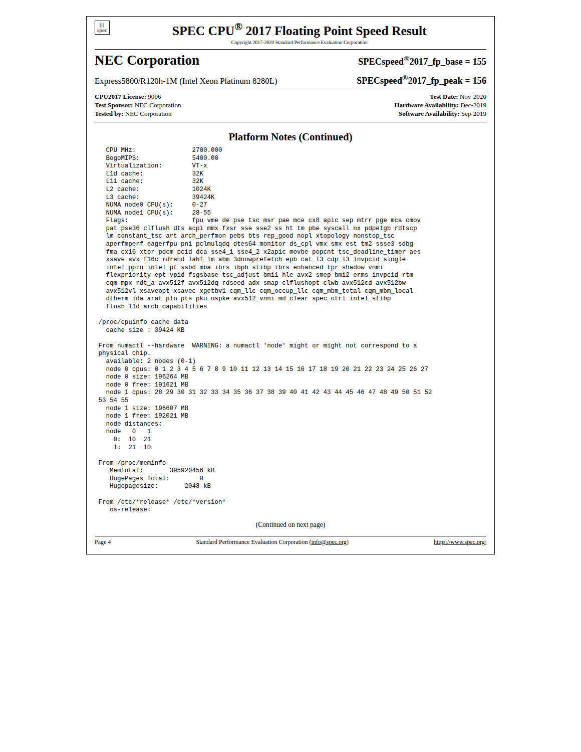|||
spec
SPEC CPU® 2017 Floating Point Speed Result
Copyright 2017-2020 Standard Performance Evaluation Corporation
NEC Corporation
SPECspeed®2017_fp_base = 155
Express5800/R120h-1M (Intel Xeon Platinum 8280L)
SPECspeed®2017_fp_peak = 156
CPU2017 License:
9006
Test Sponsor:
NEC Corporation
Tested by:
NEC Corporation
Test Date:
Nov-2020
Hardware Availability:
Dec-2019
Software Availability:
Sep-2019
Platform Notes (Continued)
   CPU MHz:               2700.000
   BogoMIPS:              5400.00
   Virtualization:        VT-x
   L1d cache:             32K
   L1i cache:             32K
   L2 cache:              1024K
   L3 cache:              39424K
   NUMA node0 CPU(s):     0-27
   NUMA node1 CPU(s):     28-55
   Flags:                 fpu vme de pse tsc msr pae mce cx8 apic sep mtrr pge mca cmov
   pat pse36 clflush dts acpi mmx fxsr sse sse2 ss ht tm pbe syscall nx pdpe1gb rdtscp
   lm constant_tsc art arch_perfmon pebs bts rep_good nopl xtopology nonstop_tsc
   aperfmperf eagerfpu pni pclmulqdq dtes64 monitor ds_cpl vmx smx est tm2 ssse3 sdbg
   fma cx16 xtpr pdcm pcid dca sse4_1 sse4_2 x2apic movbe popcnt tsc_deadline_timer aes
   xsave avx f16c rdrand lahf_lm abm 3dnowprefetch epb cat_l3 cdp_l3 invpcid_single
   intel_ppin intel_pt ssbd mba ibrs ibpb stibp ibrs_enhanced tpr_shadow vnmi
   flexpriority ept vpid fsgsbase tsc_adjust bmi1 hle avx2 smep bmi2 erms invpcid rtm
   cqm mpx rdt_a avx512f avx512dq rdseed adx smap clflushopt clwb avx512cd avx512bw
   avx512vl xsaveopt xsavec xgetbv1 cqm_llc cqm_occup_llc cqm_mbm_total cqm_mbm_local
   dtherm ida arat pln pts pku ospke avx512_vnni md_clear spec_ctrl intel_stibp
   flush_l1d arch_capabilities

 /proc/cpuinfo cache data
   cache size : 39424 KB

 From numactl --hardware  WARNING: a numactl 'node' might or might not correspond to a
 physical chip.
   available: 2 nodes (0-1)
   node 0 cpus: 0 1 2 3 4 5 6 7 8 9 10 11 12 13 14 15 16 17 18 19 20 21 22 23 24 25 26 27
   node 0 size: 196264 MB
   node 0 free: 191621 MB
   node 1 cpus: 28 29 30 31 32 33 34 35 36 37 38 39 40 41 42 43 44 45 46 47 48 49 50 51 52
 53 54 55
   node 1 size: 196607 MB
   node 1 free: 192021 MB
   node distances:
   node   0   1
     0:  10  21
     1:  21  10

 From /proc/meminfo
    MemTotal:       395920456 kB
    HugePages_Total:        0
    Hugepagesize:       2048 kB

 From /etc/*release* /etc/*version*
    os-release:
(Continued on next page)
Page 4
Standard Performance Evaluation Corporation (info@spec.org)
https://www.spec.org/